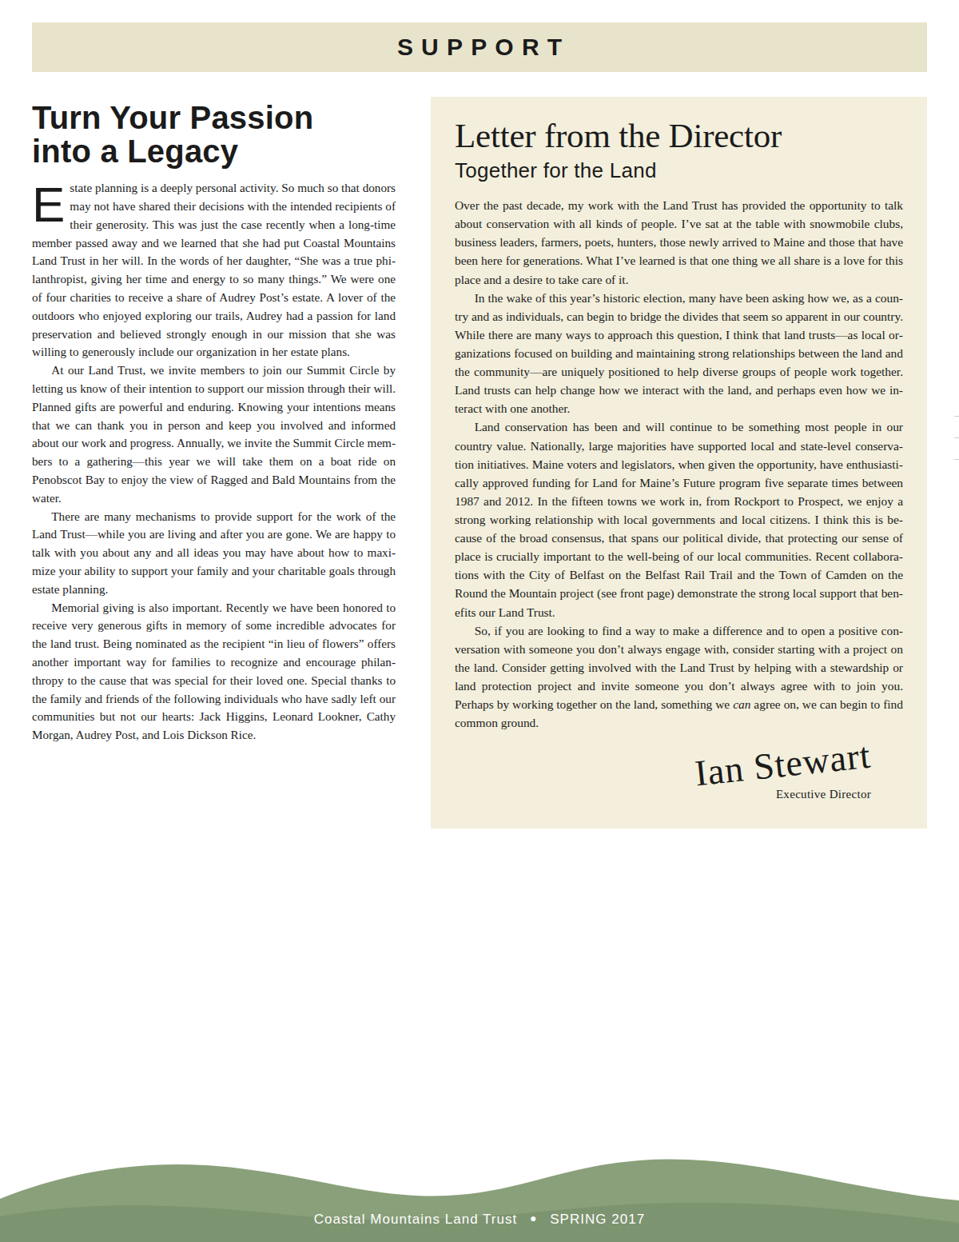Support
Turn Your Passion
into a Legacy
Estate planning is a deeply personal activity. So much so that donors may not have shared their decisions with the intended recipients of their generosity. This was just the case recently when a long-time member passed away and we learned that she had put Coastal Mountains Land Trust in her will. In the words of her daughter, “She was a true philanthropist, giving her time and energy to so many things.” We were one of four charities to receive a share of Audrey Post’s estate. A lover of the outdoors who enjoyed exploring our trails, Audrey had a passion for land preservation and believed strongly enough in our mission that she was willing to generously include our organization in her estate plans.
At our Land Trust, we invite members to join our Summit Circle by letting us know of their intention to support our mission through their will. Planned gifts are powerful and enduring. Knowing your intentions means that we can thank you in person and keep you involved and informed about our work and progress. Annually, we invite the Summit Circle members to a gathering—this year we will take them on a boat ride on Penobscot Bay to enjoy the view of Ragged and Bald Mountains from the water.
There are many mechanisms to provide support for the work of the Land Trust—while you are living and after you are gone. We are happy to talk with you about any and all ideas you may have about how to maximize your ability to support your family and your charitable goals through estate planning.
Memorial giving is also important. Recently we have been honored to receive very generous gifts in memory of some incredible advocates for the land trust. Being nominated as the recipient “in lieu of flowers” offers another important way for families to recognize and encourage philanthropy to the cause that was special for their loved one. Special thanks to the family and friends of the following individuals who have sadly left our communities but not our hearts: Jack Higgins, Leonard Lookner, Cathy Morgan, Audrey Post, and Lois Dickson Rice.
Letter from the Director
Together for the Land
Over the past decade, my work with the Land Trust has provided the opportunity to talk about conservation with all kinds of people. I’ve sat at the table with snowmobile clubs, business leaders, farmers, poets, hunters, those newly arrived to Maine and those that have been here for generations. What I’ve learned is that one thing we all share is a love for this place and a desire to take care of it.
In the wake of this year’s historic election, many have been asking how we, as a country and as individuals, can begin to bridge the divides that seem so apparent in our country. While there are many ways to approach this question, I think that land trusts—as local organizations focused on building and maintaining strong relationships between the land and the community—are uniquely positioned to help diverse groups of people work together. Land trusts can help change how we interact with the land, and perhaps even how we interact with one another.
Land conservation has been and will continue to be something most people in our country value. Nationally, large majorities have supported local and state-level conservation initiatives. Maine voters and legislators, when given the opportunity, have enthusiastically approved funding for Land for Maine’s Future program five separate times between 1987 and 2012. In the fifteen towns we work in, from Rockport to Prospect, we enjoy a strong working relationship with local governments and local citizens. I think this is because of the broad consensus, that spans our political divide, that protecting our sense of place is crucially important to the well-being of our local communities. Recent collaborations with the City of Belfast on the Belfast Rail Trail and the Town of Camden on the Round the Mountain project (see front page) demonstrate the strong local support that benefits our Land Trust.
So, if you are looking to find a way to make a difference and to open a positive conversation with someone you don’t always engage with, consider starting with a project on the land. Consider getting involved with the Land Trust by helping with a stewardship or land protection project and invite someone you don’t always agree with to join you. Perhaps by working together on the land, something we can agree on, we can begin to find common ground.
Ian Stewart
Executive Director
Coastal Mountains Land Trust ● SPRING 2017